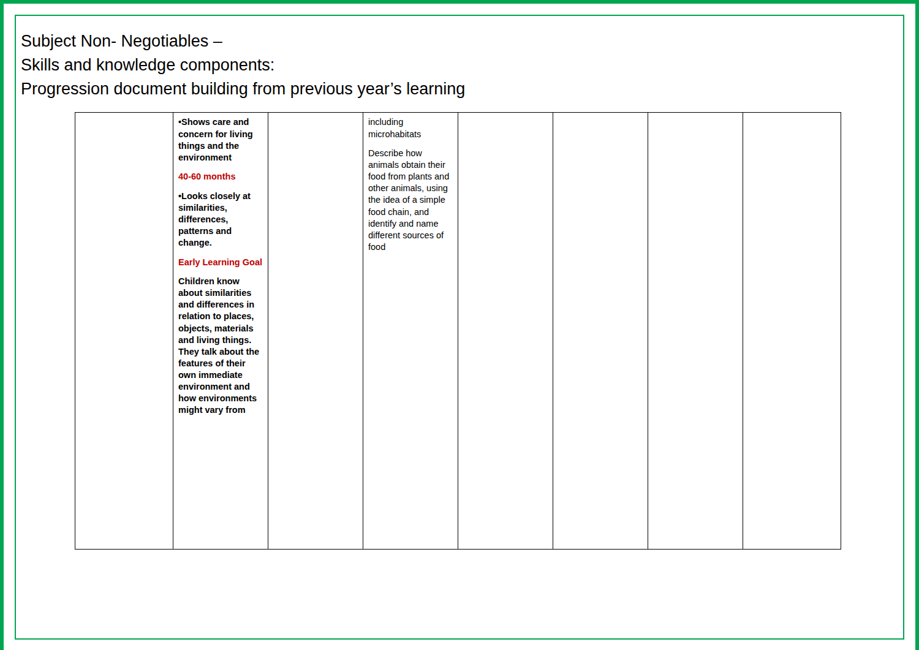Subject Non- Negotiables –
Skills and knowledge components:
Progression document building from previous year’s learning
| | •Shows care and concern for living things and the environment 40-60 months •Looks closely at similarities, differences, patterns and change. Early Learning Goal Children know about similarities and differences in relation to places, objects, materials and living things. They talk about the features of their own immediate environment and how environments might vary from | | including microhabitats Describe how animals obtain their food from plants and other animals, using the idea of a simple food chain, and identify and name different sources of food | | | | |